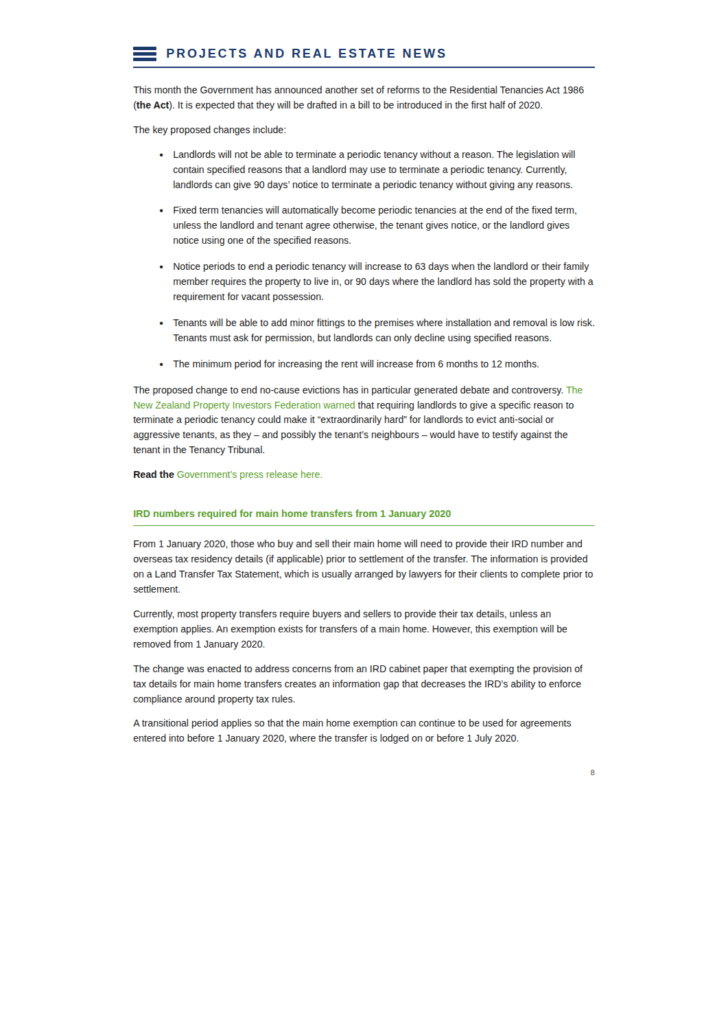Projects and Real Estate News
This month the Government has announced another set of reforms to the Residential Tenancies Act 1986 (the Act). It is expected that they will be drafted in a bill to be introduced in the first half of 2020.
The key proposed changes include:
Landlords will not be able to terminate a periodic tenancy without a reason. The legislation will contain specified reasons that a landlord may use to terminate a periodic tenancy. Currently, landlords can give 90 days’ notice to terminate a periodic tenancy without giving any reasons.
Fixed term tenancies will automatically become periodic tenancies at the end of the fixed term, unless the landlord and tenant agree otherwise, the tenant gives notice, or the landlord gives notice using one of the specified reasons.
Notice periods to end a periodic tenancy will increase to 63 days when the landlord or their family member requires the property to live in, or 90 days where the landlord has sold the property with a requirement for vacant possession.
Tenants will be able to add minor fittings to the premises where installation and removal is low risk. Tenants must ask for permission, but landlords can only decline using specified reasons.
The minimum period for increasing the rent will increase from 6 months to 12 months.
The proposed change to end no-cause evictions has in particular generated debate and controversy. The New Zealand Property Investors Federation warned that requiring landlords to give a specific reason to terminate a periodic tenancy could make it “extraordinarily hard” for landlords to evict anti-social or aggressive tenants, as they – and possibly the tenant’s neighbours – would have to testify against the tenant in the Tenancy Tribunal.
Read the Government’s press release here.
IRD numbers required for main home transfers from 1 January 2020
From 1 January 2020, those who buy and sell their main home will need to provide their IRD number and overseas tax residency details (if applicable) prior to settlement of the transfer. The information is provided on a Land Transfer Tax Statement, which is usually arranged by lawyers for their clients to complete prior to settlement.
Currently, most property transfers require buyers and sellers to provide their tax details, unless an exemption applies. An exemption exists for transfers of a main home. However, this exemption will be removed from 1 January 2020.
The change was enacted to address concerns from an IRD cabinet paper that exempting the provision of tax details for main home transfers creates an information gap that decreases the IRD’s ability to enforce compliance around property tax rules.
A transitional period applies so that the main home exemption can continue to be used for agreements entered into before 1 January 2020, where the transfer is lodged on or before 1 July 2020.
8